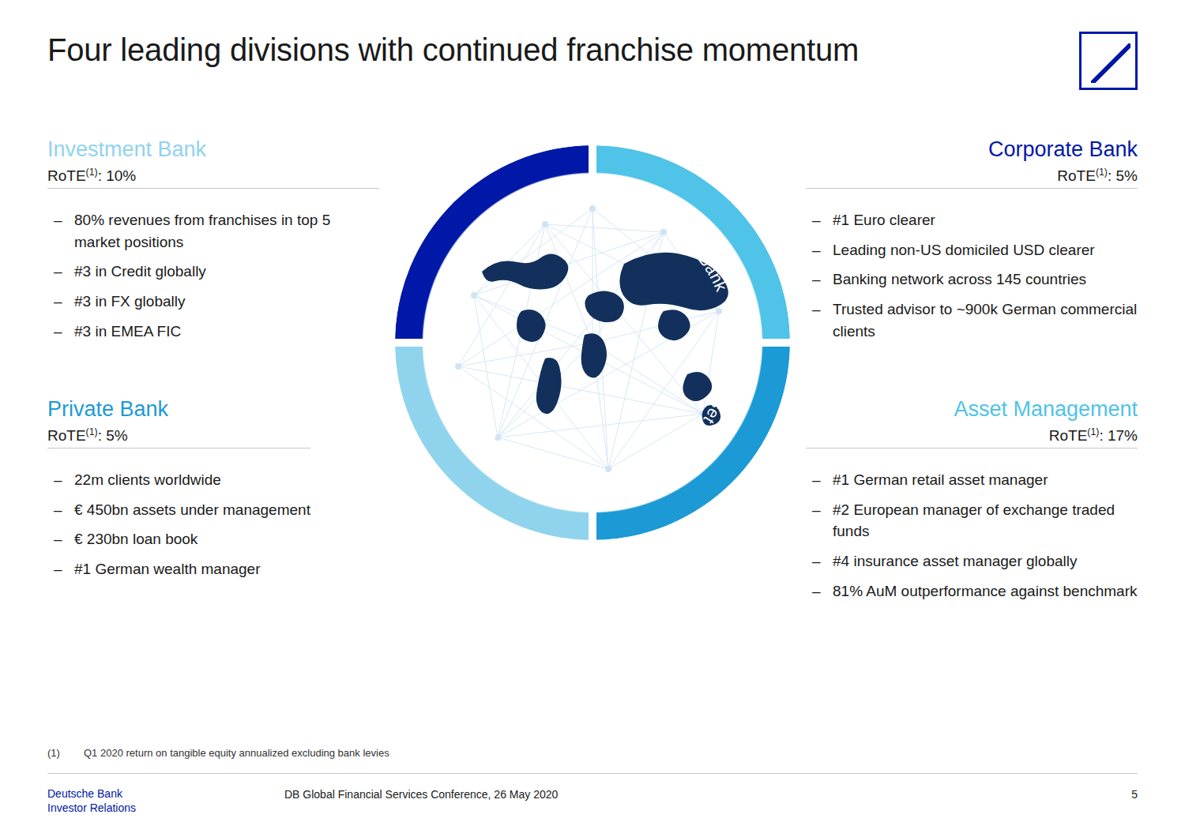Four leading divisions with continued franchise momentum
Investment Bank
RoTE(1): 10%
80% revenues from franchises in top 5 market positions
#3 in Credit globally
#3 in FX globally
#3 in EMEA FIC
Investment Bank Corporate Bank Asset Management Private Bank
Corporate Bank
RoTE(1): 5%
#1 Euro clearer
Leading non-US domiciled USD clearer
Banking network across 145 countries
Trusted advisor to ~900k German commercial clients
Private Bank
RoTE(1): 5%
22m clients worldwide
€ 450bn assets under management
€ 230bn loan book
#1 German wealth manager
Asset Management
RoTE(1): 17%
#1 German retail asset manager
#2 European manager of exchange traded funds
#4 insurance asset manager globally
81% AuM outperformance against benchmark
(1) Q1 2020 return on tangible equity annualized excluding bank levies
Deutsche Bank
Investor Relations
DB Global Financial Services Conference, 26 May 2020
5